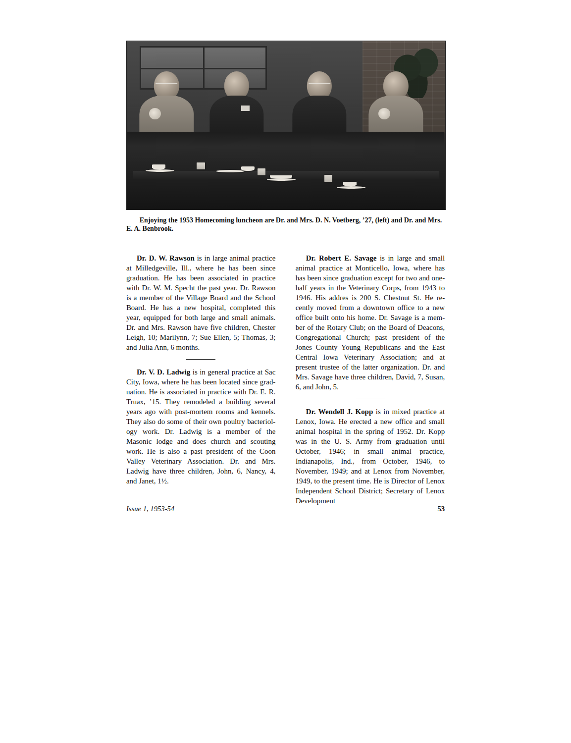Enjoying the 1953 Homecoming luncheon are Dr. and Mrs. D. N. Voetberg, ’27, (left) and Dr. and Mrs. E. A. Benbrook.
Dr. D. W. Rawson is in large animal practice at Milledgeville, Ill., where he has been since graduation. He has been associated in practice with Dr. W. M. Specht the past year. Dr. Rawson is a member of the Village Board and the School Board. He has a new hospital, completed this year, equipped for both large and small animals. Dr. and Mrs. Rawson have five children, Chester Leigh, 10; Marilynn, 7; Sue Ellen, 5; Thomas, 3; and Julia Ann, 6 months.
Dr. V. D. Ladwig is in general practice at Sac City, Iowa, where he has been located since graduation. He is associated in practice with Dr. E. R. Truax, ’15. They remodeled a building several years ago with post-mortem rooms and kennels. They also do some of their own poultry bacteriology work. Dr. Ladwig is a member of the Masonic lodge and does church and scouting work. He is also a past president of the Coon Valley Veterinary Association. Dr. and Mrs. Ladwig have three children, John, 6, Nancy, 4, and Janet, 1½.
Dr. Robert E. Savage is in large and small animal practice at Monticello, Iowa, where has has been since graduation except for two and one-half years in the Veterinary Corps, from 1943 to 1946. His addres is 200 S. Chestnut St. He recently moved from a downtown office to a new office built onto his home. Dr. Savage is a member of the Rotary Club; on the Board of Deacons, Congregational Church; past president of the Jones County Young Republicans and the East Central Iowa Veterinary Association; and at present trustee of the latter organization. Dr. and Mrs. Savage have three children, David, 7, Susan, 6, and John, 5.
Dr. Wendell J. Kopp is in mixed practice at Lenox, Iowa. He erected a new office and small animal hospital in the spring of 1952. Dr. Kopp was in the U. S. Army from graduation until October, 1946; in small animal practice, Indianapolis, Ind., from October, 1946, to November, 1949; and at Lenox from November, 1949, to the present time. He is Director of Lenox Independent School District; Secretary of Lenox Development
Issue 1, 1953-54 53